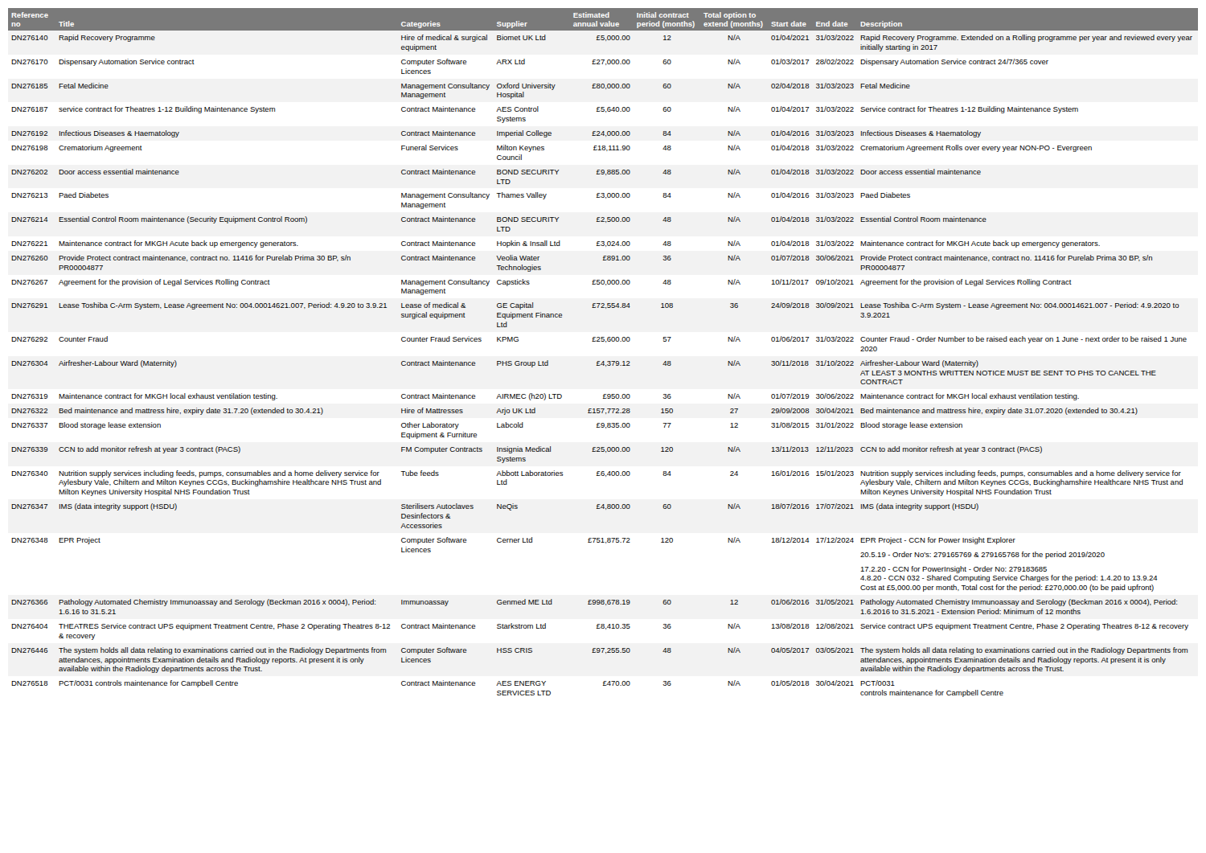| Reference no | Title | Categories | Supplier | Estimated annual value | Initial contract period (months) | Total option to extend (months) | Start date | End date | Description |
| --- | --- | --- | --- | --- | --- | --- | --- | --- | --- |
| DN276140 | Rapid Recovery Programme | Hire of medical & surgical equipment | Biomet UK Ltd | £5,000.00 | 12 | N/A | 01/04/2021 | 31/03/2022 | Rapid Recovery Programme. Extended on a Rolling programme per year and reviewed every year initially starting in 2017 |
| DN276170 | Dispensary Automation Service contract | Computer Software Licences | ARX Ltd | £27,000.00 | 60 | N/A | 01/03/2017 | 28/02/2022 | Dispensary Automation Service contract 24/7/365 cover |
| DN276185 | Fetal Medicine | Management Consultancy Management | Oxford University Hospital | £80,000.00 | 60 | N/A | 02/04/2018 | 31/03/2023 | Fetal Medicine |
| DN276187 | service contract for Theatres 1-12 Building Maintenance System | Contract Maintenance | AES Control Systems | £5,640.00 | 60 | N/A | 01/04/2017 | 31/03/2022 | Service contract for Theatres 1-12 Building Maintenance System |
| DN276192 | Infectious Diseases & Haematology | Contract Maintenance | Imperial College | £24,000.00 | 84 | N/A | 01/04/2016 | 31/03/2023 | Infectious Diseases & Haematology |
| DN276198 | Crematorium Agreement | Funeral Services | Milton Keynes Council | £18,111.90 | 48 | N/A | 01/04/2018 | 31/03/2022 | Crematorium Agreement Rolls over every year NON-PO - Evergreen |
| DN276202 | Door access essential maintenance | Contract Maintenance | BOND SECURITY LTD | £9,885.00 | 48 | N/A | 01/04/2018 | 31/03/2022 | Door access essential maintenance |
| DN276213 | Paed Diabetes | Management Consultancy Management | Thames Valley | £3,000.00 | 84 | N/A | 01/04/2016 | 31/03/2023 | Paed Diabetes |
| DN276214 | Essential Control Room maintenance (Security Equipment Control Room) | Contract Maintenance | BOND SECURITY LTD | £2,500.00 | 48 | N/A | 01/04/2018 | 31/03/2022 | Essential Control Room maintenance |
| DN276221 | Maintenance contract for MKGH Acute back up emergency generators. | Contract Maintenance | Hopkin & Insall Ltd | £3,024.00 | 48 | N/A | 01/04/2018 | 31/03/2022 | Maintenance contract for MKGH Acute back up emergency generators. |
| DN276260 | Provide Protect contract maintenance, contract no. 11416 for Purelab Prima 30 BP, s/n PR00004877 | Contract Maintenance | Veolia Water Technologies | £891.00 | 36 | N/A | 01/07/2018 | 30/06/2021 | Provide Protect contract maintenance, contract no. 11416 for Purelab Prima 30 BP, s/n PR00004877 |
| DN276267 | Agreement for the provision of Legal Services Rolling Contract | Management Consultancy Management | Capsticks | £50,000.00 | 48 | N/A | 10/11/2017 | 09/10/2021 | Agreement for the provision of Legal Services Rolling Contract |
| DN276291 | Lease Toshiba C-Arm System, Lease Agreement No: 004.00014621.007, Period: 4.9.20 to 3.9.21 | Lease of medical & surgical equipment | GE Capital Equipment Finance Ltd | £72,554.84 | 108 | 36 | 24/09/2018 | 30/09/2021 | Lease Toshiba C-Arm System - Lease Agreement No: 004.00014621.007 - Period: 4.9.2020 to 3.9.2021 |
| DN276292 | Counter Fraud | Counter Fraud Services | KPMG | £25,600.00 | 57 | N/A | 01/06/2017 | 31/03/2022 | Counter Fraud - Order Number to be raised each year on 1 June - next order to be raised 1 June 2020 |
| DN276304 | Airfresher-Labour Ward (Maternity) | Contract Maintenance | PHS Group Ltd | £4,379.12 | 48 | N/A | 30/11/2018 | 31/10/2022 | Airfresher-Labour Ward (Maternity) AT LEAST 3 MONTHS WRITTEN NOTICE MUST BE SENT TO PHS TO CANCEL THE CONTRACT |
| DN276319 | Maintenance contract for MKGH local exhaust ventilation testing. | Contract Maintenance | AIRMEC (h20) LTD | £950.00 | 36 | N/A | 01/07/2019 | 30/06/2022 | Maintenance contract for MKGH local exhaust ventilation testing. |
| DN276322 | Bed maintenance and mattress hire, expiry date 31.7.20 (extended to 30.4.21) | Hire of Mattresses | Arjo UK Ltd | £157,772.28 | 150 | 27 | 29/09/2008 | 30/04/2021 | Bed maintenance and mattress hire, expiry date 31.07.2020 (extended to 30.4.21) |
| DN276337 | Blood storage lease extension | Other Laboratory Equipment & Furniture | Labcold | £9,835.00 | 77 | 12 | 31/08/2015 | 31/01/2022 | Blood storage lease extension |
| DN276339 | CCN to add monitor refresh at year 3 contract (PACS) | FM Computer Contracts | Insignia Medical Systems | £25,000.00 | 120 | N/A | 13/11/2013 | 12/11/2023 | CCN to add monitor refresh at year 3 contract (PACS) |
| DN276340 | Nutrition supply services including feeds, pumps, consumables and a home delivery service for Aylesbury Vale, Chiltern and Milton Keynes CCGs, Buckinghamshire Healthcare NHS Trust and Milton Keynes University Hospital NHS Foundation Trust | Tube feeds | Abbott Laboratories Ltd | £6,400.00 | 84 | 24 | 16/01/2016 | 15/01/2023 | Nutrition supply services including feeds, pumps, consumables and a home delivery service for Aylesbury Vale, Chiltern and Milton Keynes CCGs, Buckinghamshire Healthcare NHS Trust and Milton Keynes University Hospital NHS Foundation Trust |
| DN276347 | IMS (data integrity support (HSDU) | Sterilisers Autoclaves Desinfectors & Accessories | NeQis | £4,800.00 | 60 | N/A | 18/07/2016 | 17/07/2021 | IMS (data integrity support (HSDU) |
| DN276348 | EPR Project | Computer Software Licences | Cerner Ltd | £751,875.72 | 120 | N/A | 18/12/2014 | 17/12/2024 | EPR Project - CCN for Power Insight Explorer 20.5.19 - Order No's: 279165769 & 279165768 for the period 2019/2020 17.2.20 - CCN for PowerInsight - Order No: 279183685 4.8.20 - CCN 032 - Shared Computing Service Charges for the period: 1.4.20 to 13.9.24 Cost at £5,000.00 per month, Total cost for the period: £270,000.00 (to be paid upfront) |
| DN276366 | Pathology Automated Chemistry Immunoassay and Serology (Beckman 2016 x 0004), Period: 1.6.16 to 31.5.21 | Immunoassay | Genmed ME Ltd | £998,678.19 | 60 | 12 | 01/06/2016 | 31/05/2021 | Pathology Automated Chemistry Immunoassay and Serology (Beckman 2016 x 0004), Period: 1.6.2016 to 31.5.2021 - Extension Period: Minimum of 12 months |
| DN276404 | THEATRES Service contract UPS equipment Treatment Centre, Phase 2 Operating Theatres 8-12 & recovery | Contract Maintenance | Starkstrom Ltd | £8,410.35 | 36 | N/A | 13/08/2018 | 12/08/2021 | Service contract UPS equipment Treatment Centre, Phase 2 Operating Theatres 8-12 & recovery |
| DN276446 | The system holds all data relating to examinations carried out in the Radiology Departments from attendances, appointments Examination details and Radiology reports. At present it is only available within the Radiology departments across the Trust. | Computer Software Licences | HSS CRIS | £97,255.50 | 48 | N/A | 04/05/2017 | 03/05/2021 | The system holds all data relating to examinations carried out in the Radiology Departments from attendances, appointments Examination details and Radiology reports. At present it is only available within the Radiology departments across the Trust. |
| DN276518 | PCT/0031 controls maintenance for Campbell Centre | Contract Maintenance | AES ENERGY SERVICES LTD | £470.00 | 36 | N/A | 01/05/2018 | 30/04/2021 | PCT/0031 controls maintenance for Campbell Centre |